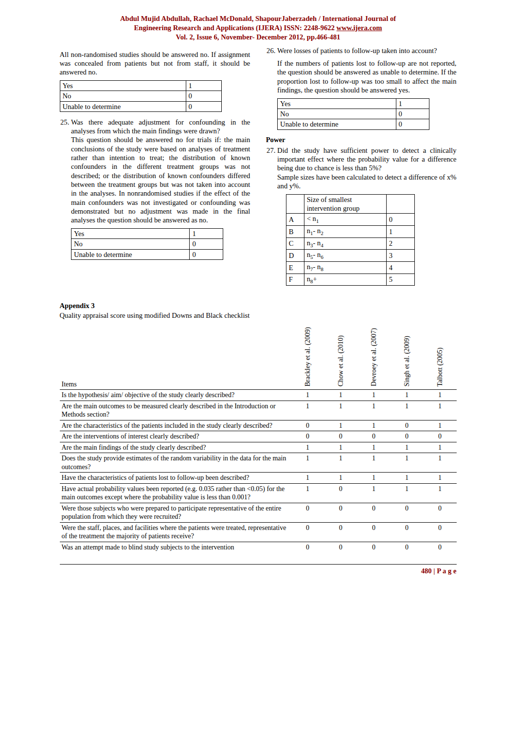Abdul Mujid Abdullah, Rachael McDonald, ShapourJaberzadeh / International Journal of
Engineering Research and Applications (IJERA) ISSN: 2248-9622 www.ijera.com
Vol. 2, Issue 6, November- December 2012, pp.466-481
All non-randomised studies should be answered no. If assignment was concealed from patients but not from staff, it should be answered no.
| Yes | 1 |
| No | 0 |
| Unable to determine | 0 |
Was there adequate adjustment for confounding in the analyses from which the main findings were drawn?
This question should be answered no for trials if: the main conclusions of the study were based on analyses of treatment rather than intention to treat; the distribution of known confounders in the different treatment groups was not described; or the distribution of known confounders differed between the treatment groups but was not taken into account in the analyses. In nonrandomised studies if the effect of the main confounders was not investigated or confounding was demonstrated but no adjustment was made in the final analyses the question should be answered as no.
| Yes | 1 |
| No | 0 |
| Unable to determine | 0 |
Were losses of patients to follow-up taken into account?
If the numbers of patients lost to follow-up are not reported, the question should be answered as unable to determine. If the proportion lost to follow-up was too small to affect the main findings, the question should be answered yes.
| Yes | 1 |
| No | 0 |
| Unable to determine | 0 |
Power
Did the study have sufficient power to detect a clinically important effect where the probability value for a difference being due to chance is less than 5%?
Sample sizes have been calculated to detect a difference of x% and y%.
| | Size of smallest intervention group | |
| A | < n 1 | 0 |
| B | n 1 - n 2 | 1 |
| C | n 3 - n 4 | 2 |
| D | n 5 - n 6 | 3 |
| E | n 7 - n 8 | 4 |
| F | n 8 + | 5 |
Appendix 3
Quality appraisal score using modified Downs and Black checklist
| Items | Brackley et al. (2009) | Chow et al. (2010) | Devroey et al. (2007) | Singh et al. (2009) | Talbott (2005) |
| --- | --- | --- | --- | --- | --- |
| Is the hypothesis/ aim/ objective of the study clearly described? | 1 | 1 | 1 | 1 | 1 |
| Are the main outcomes to be measured clearly described in the Introduction or Methods section? | 1 | 1 | 1 | 1 | 1 |
| Are the characteristics of the patients included in the study clearly described? | 0 | 1 | 1 | 0 | 1 |
| Are the interventions of interest clearly described? | 0 | 0 | 0 | 0 | 0 |
| Are the main findings of the study clearly described? | 1 | 1 | 1 | 1 | 1 |
| Does the study provide estimates of the random variability in the data for the main outcomes? | 1 | 1 | 1 | 1 | 1 |
| Have the characteristics of patients lost to follow-up been described? | 1 | 1 | 1 | 1 | 1 |
| Have actual probability values been reported (e.g. 0.035 rather than <0.05) for the main outcomes except where the probability value is less than 0.001? | 1 | 0 | 1 | 1 | 1 |
| Were those subjects who were prepared to participate representative of the entire population from which they were recruited? | 0 | 0 | 0 | 0 | 0 |
| Were the staff, places, and facilities where the patients were treated, representative of the treatment the majority of patients receive? | 0 | 0 | 0 | 0 | 0 |
| Was an attempt made to blind study subjects to the intervention | 0 | 0 | 0 | 0 | 0 |
480 | P a g e